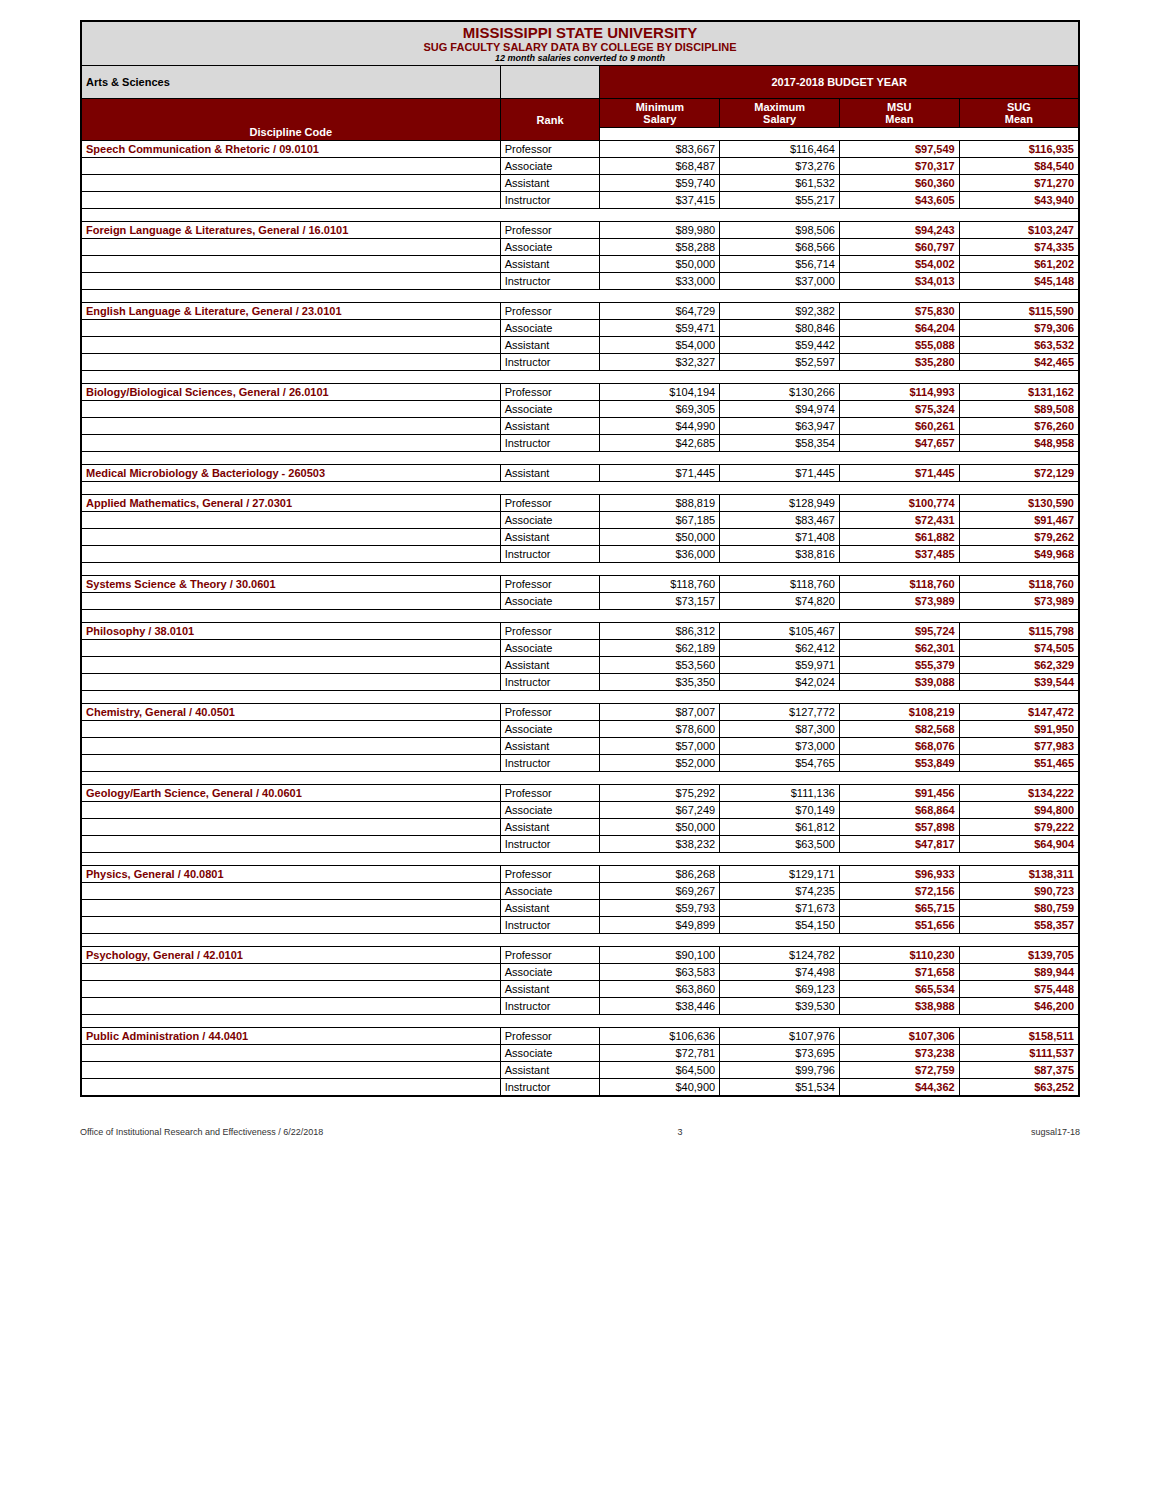| MISSISSIPPI STATE UNIVERSITY SUG FACULTY SALARY DATA BY COLLEGE BY DISCIPLINE 12 month salaries converted to 9 month |
| Arts & Sciences | | 2017-2018 BUDGET YEAR |
| Discipline Code | Rank | Minimum Salary | Maximum Salary | MSU Mean | SUG Mean |
| Speech Communication & Rhetoric / 09.0101 | Professor | $83,667 | $116,464 | $97,549 | $116,935 |
| | Associate | $68,487 | $73,276 | $70,317 | $84,540 |
| | Assistant | $59,740 | $61,532 | $60,360 | $71,270 |
| | Instructor | $37,415 | $55,217 | $43,605 | $43,940 |
| Foreign Language & Literatures, General / 16.0101 | Professor | $89,980 | $98,506 | $94,243 | $103,247 |
| | Associate | $58,288 | $68,566 | $60,797 | $74,335 |
| | Assistant | $50,000 | $56,714 | $54,002 | $61,202 |
| | Instructor | $33,000 | $37,000 | $34,013 | $45,148 |
| English Language & Literature, General / 23.0101 | Professor | $64,729 | $92,382 | $75,830 | $115,590 |
| | Associate | $59,471 | $80,846 | $64,204 | $79,306 |
| | Assistant | $54,000 | $59,442 | $55,088 | $63,532 |
| | Instructor | $32,327 | $52,597 | $35,280 | $42,465 |
| Biology/Biological Sciences, General / 26.0101 | Professor | $104,194 | $130,266 | $114,993 | $131,162 |
| | Associate | $69,305 | $94,974 | $75,324 | $89,508 |
| | Assistant | $44,990 | $63,947 | $60,261 | $76,260 |
| | Instructor | $42,685 | $58,354 | $47,657 | $48,958 |
| Medical Microbiology & Bacteriology - 260503 | Assistant | $71,445 | $71,445 | $71,445 | $72,129 |
| Applied Mathematics, General / 27.0301 | Professor | $88,819 | $128,949 | $100,774 | $130,590 |
| | Associate | $67,185 | $83,467 | $72,431 | $91,467 |
| | Assistant | $50,000 | $71,408 | $61,882 | $79,262 |
| | Instructor | $36,000 | $38,816 | $37,485 | $49,968 |
| Systems Science & Theory / 30.0601 | Professor | $118,760 | $118,760 | $118,760 | $118,760 |
| | Associate | $73,157 | $74,820 | $73,989 | $73,989 |
| Philosophy / 38.0101 | Professor | $86,312 | $105,467 | $95,724 | $115,798 |
| | Associate | $62,189 | $62,412 | $62,301 | $74,505 |
| | Assistant | $53,560 | $59,971 | $55,379 | $62,329 |
| | Instructor | $35,350 | $42,024 | $39,088 | $39,544 |
| Chemistry, General / 40.0501 | Professor | $87,007 | $127,772 | $108,219 | $147,472 |
| | Associate | $78,600 | $87,300 | $82,568 | $91,950 |
| | Assistant | $57,000 | $73,000 | $68,076 | $77,983 |
| | Instructor | $52,000 | $54,765 | $53,849 | $51,465 |
| Geology/Earth Science, General / 40.0601 | Professor | $75,292 | $111,136 | $91,456 | $134,222 |
| | Associate | $67,249 | $70,149 | $68,864 | $94,800 |
| | Assistant | $50,000 | $61,812 | $57,898 | $79,222 |
| | Instructor | $38,232 | $63,500 | $47,817 | $64,904 |
| Physics, General / 40.0801 | Professor | $86,268 | $129,171 | $96,933 | $138,311 |
| | Associate | $69,267 | $74,235 | $72,156 | $90,723 |
| | Assistant | $59,793 | $71,673 | $65,715 | $80,759 |
| | Instructor | $49,899 | $54,150 | $51,656 | $58,357 |
| Psychology, General / 42.0101 | Professor | $90,100 | $124,782 | $110,230 | $139,705 |
| | Associate | $63,583 | $74,498 | $71,658 | $89,944 |
| | Assistant | $63,860 | $69,123 | $65,534 | $75,448 |
| | Instructor | $38,446 | $39,530 | $38,988 | $46,200 |
| Public Administration / 44.0401 | Professor | $106,636 | $107,976 | $107,306 | $158,511 |
| | Associate | $72,781 | $73,695 | $73,238 | $111,537 |
| | Assistant | $64,500 | $99,796 | $72,759 | $87,375 |
| | Instructor | $40,900 | $51,534 | $44,362 | $63,252 |
Office of Institutional Research and Effectiveness / 6/22/2018
3
sugsal17-18